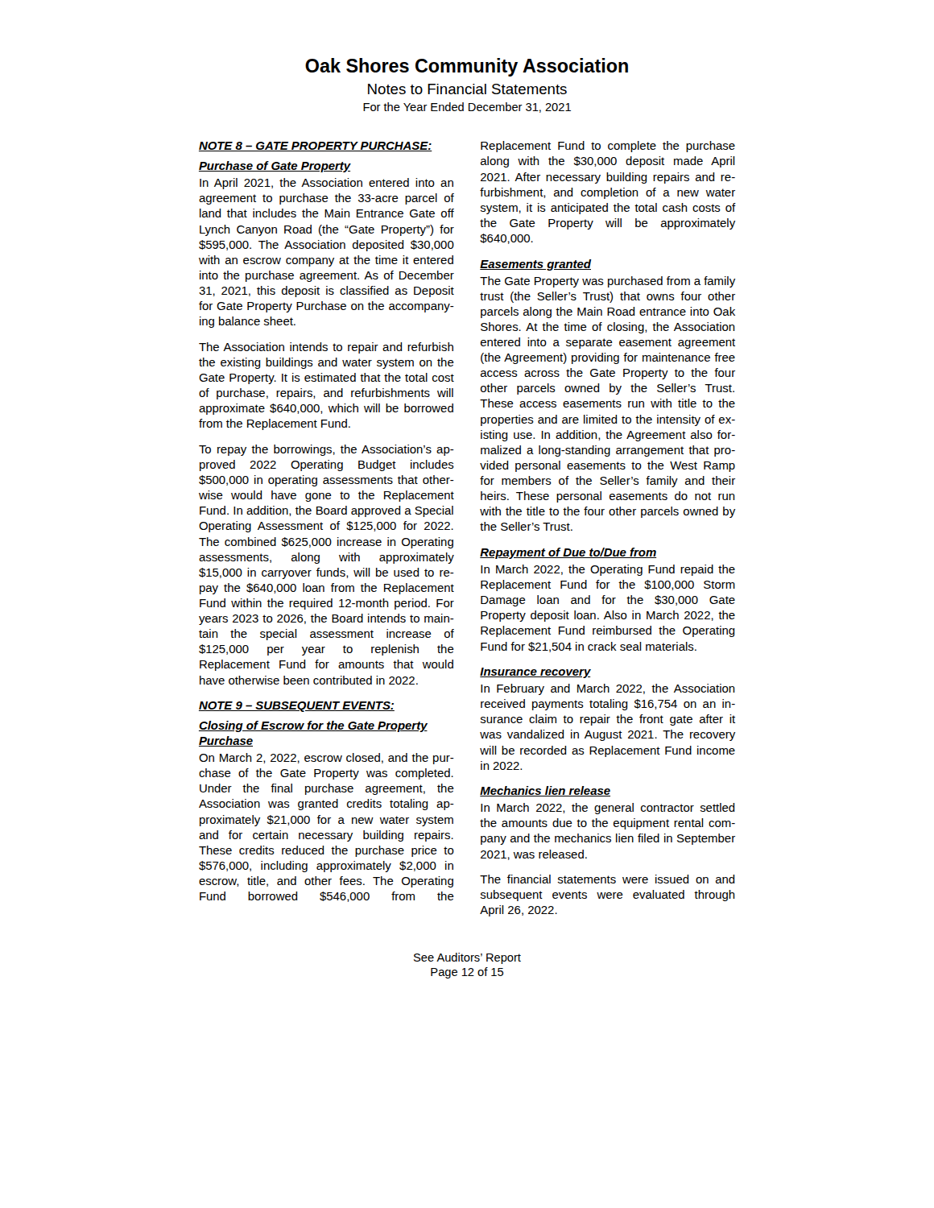Oak Shores Community Association
Notes to Financial Statements
For the Year Ended December 31, 2021
Note 8 – Gate Property Purchase:
Purchase of Gate Property
In April 2021, the Association entered into an agreement to purchase the 33-acre parcel of land that includes the Main Entrance Gate off Lynch Canyon Road (the “Gate Property”) for $595,000. The Association deposited $30,000 with an escrow company at the time it entered into the purchase agreement. As of December 31, 2021, this deposit is classified as Deposit for Gate Property Purchase on the accompanying balance sheet.
The Association intends to repair and refurbish the existing buildings and water system on the Gate Property. It is estimated that the total cost of purchase, repairs, and refurbishments will approximate $640,000, which will be borrowed from the Replacement Fund.
To repay the borrowings, the Association’s approved 2022 Operating Budget includes $500,000 in operating assessments that otherwise would have gone to the Replacement Fund. In addition, the Board approved a Special Operating Assessment of $125,000 for 2022. The combined $625,000 increase in Operating assessments, along with approximately $15,000 in carryover funds, will be used to repay the $640,000 loan from the Replacement Fund within the required 12-month period. For years 2023 to 2026, the Board intends to maintain the special assessment increase of $125,000 per year to replenish the Replacement Fund for amounts that would have otherwise been contributed in 2022.
Note 9 – Subsequent Events:
Closing of Escrow for the Gate Property Purchase
On March 2, 2022, escrow closed, and the purchase of the Gate Property was completed. Under the final purchase agreement, the Association was granted credits totaling approximately $21,000 for a new water system and for certain necessary building repairs. These credits reduced the purchase price to $576,000, including approximately $2,000 in escrow, title, and other fees. The Operating Fund borrowed $546,000 from the Replacement Fund to complete the purchase along with the $30,000 deposit made April 2021. After necessary building repairs and refurbishment, and completion of a new water system, it is anticipated the total cash costs of the Gate Property will be approximately $640,000.
Easements granted
The Gate Property was purchased from a family trust (the Seller’s Trust) that owns four other parcels along the Main Road entrance into Oak Shores. At the time of closing, the Association entered into a separate easement agreement (the Agreement) providing for maintenance free access across the Gate Property to the four other parcels owned by the Seller’s Trust. These access easements run with title to the properties and are limited to the intensity of existing use. In addition, the Agreement also formalized a long-standing arrangement that provided personal easements to the West Ramp for members of the Seller’s family and their heirs. These personal easements do not run with the title to the four other parcels owned by the Seller’s Trust.
Repayment of Due to/Due from
In March 2022, the Operating Fund repaid the Replacement Fund for the $100,000 Storm Damage loan and for the $30,000 Gate Property deposit loan. Also in March 2022, the Replacement Fund reimbursed the Operating Fund for $21,504 in crack seal materials.
Insurance recovery
In February and March 2022, the Association received payments totaling $16,754 on an insurance claim to repair the front gate after it was vandalized in August 2021. The recovery will be recorded as Replacement Fund income in 2022.
Mechanics lien release
In March 2022, the general contractor settled the amounts due to the equipment rental company and the mechanics lien filed in September 2021, was released.
The financial statements were issued on and subsequent events were evaluated through April 26, 2022.
See Auditors’ Report
Page 12 of 15